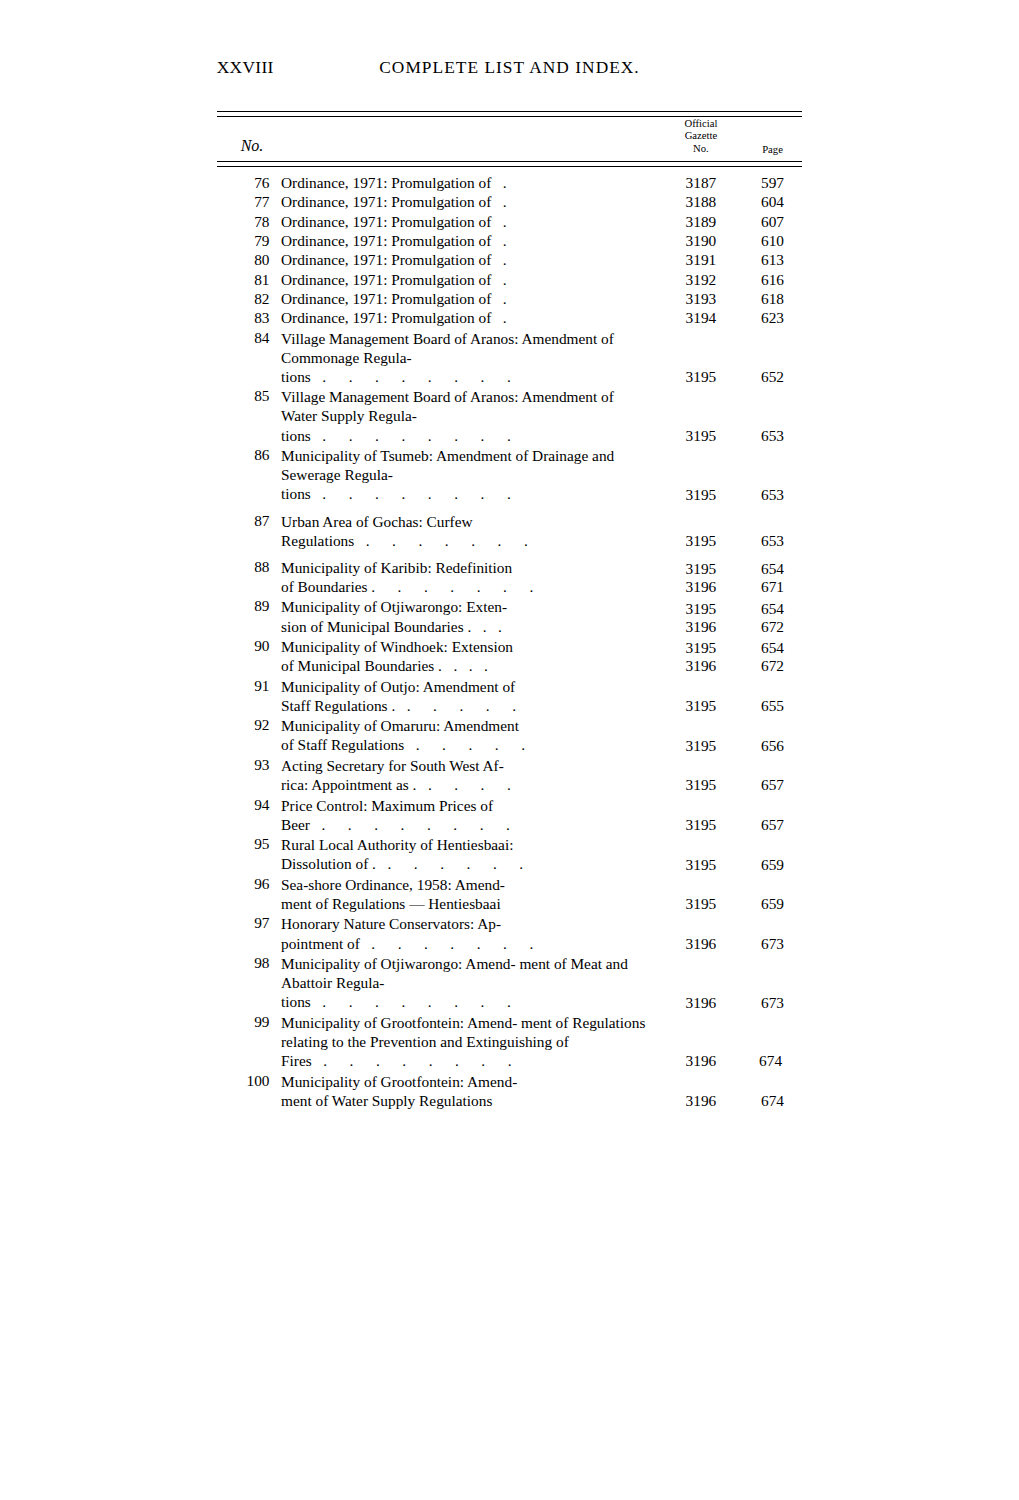XXVIII
COMPLETE LIST AND INDEX.
| No. | | Official Gazette No. | Page |
| --- | --- | --- | --- |
| 76 | Ordinance, 1971: Promulgation of . | 3187 | 597 |
| 77 | Ordinance, 1971: Promulgation of . | 3188 | 604 |
| 78 | Ordinance, 1971: Promulgation of . | 3189 | 607 |
| 79 | Ordinance, 1971: Promulgation of . | 3190 | 610 |
| 80 | Ordinance, 1971: Promulgation of . | 3191 | 613 |
| 81 | Ordinance, 1971: Promulgation of . | 3192 | 616 |
| 82 | Ordinance, 1971: Promulgation of . | 3193 | 618 |
| 83 | Ordinance, 1971: Promulgation of . | 3194 | 623 |
| 84 | Village Management Board of Aranos: Amendment of Commonage Regula- tions . . . . . . . . | 3195 | 652 |
| 85 | Village Management Board of Aranos: Amendment of Water Supply Regula- tions . . . . . . . . | 3195 | 653 |
| 86 | Municipality of Tsumeb: Amendment of Drainage and Sewerage Regula- tions . . . . . . . . | 3195 | 653 |
| 87 | Urban Area of Gochas: Curfew Regulations . . . . . . . | 3195 | 653 |
| 88 | Municipality of Karibib: Redefinition of Boundaries . . . . . . . | 3195 3196 | 654 671 |
| 89 | Municipality of Otjiwarongo: Exten- sion of Municipal Boundaries . . . | 3195 3196 | 654 672 |
| 90 | Municipality of Windhoek: Extension of Municipal Boundaries . . . . | 3195 3196 | 654 672 |
| 91 | Municipality of Outjo: Amendment of Staff Regulations . . . . . . | 3195 | 655 |
| 92 | Municipality of Omaruru: Amendment of Staff Regulations . . . . . | 3195 | 656 |
| 93 | Acting Secretary for South West Af- rica: Appointment as . . . . . | 3195 | 657 |
| 94 | Price Control: Maximum Prices of Beer . . . . . . . . | 3195 | 657 |
| 95 | Rural Local Authority of Hentiesbaai: Dissolution of . . . . . . . | 3195 | 659 |
| 96 | Sea-shore Ordinance, 1958: Amend- ment of Regulations — Hentiesbaai | 3195 | 659 |
| 97 | Honorary Nature Conservators: Ap- pointment of . . . . . . . | 3196 | 673 |
| 98 | Municipality of Otjiwarongo: Amend- ment of Meat and Abattoir Regula- tions . . . . . . . . | 3196 | 673 |
| 99 | Municipality of Grootfontein: Amend- ment of Regulations relating to the Prevention and Extinguishing of Fires . . . . . . . . | 3196 | 674 |
| 100 | Municipality of Grootfontein: Amend- ment of Water Supply Regulations | 3196 | 674 |